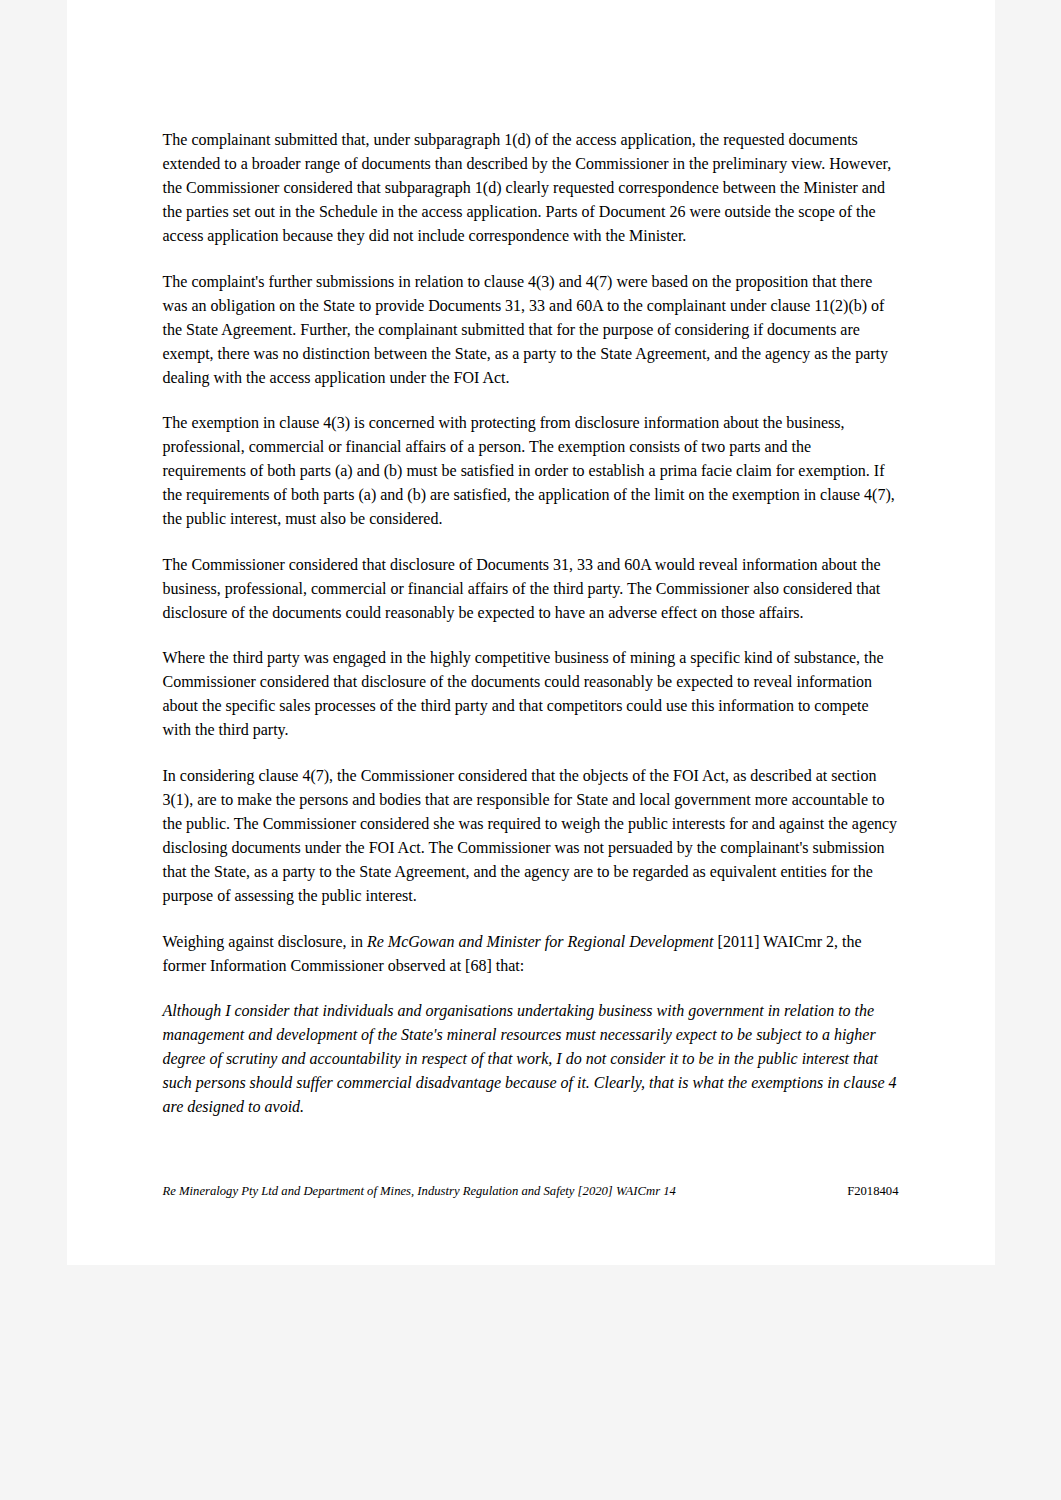The complainant submitted that, under subparagraph 1(d) of the access application, the requested documents extended to a broader range of documents than described by the Commissioner in the preliminary view. However, the Commissioner considered that subparagraph 1(d) clearly requested correspondence between the Minister and the parties set out in the Schedule in the access application. Parts of Document 26 were outside the scope of the access application because they did not include correspondence with the Minister.
The complaint's further submissions in relation to clause 4(3) and 4(7) were based on the proposition that there was an obligation on the State to provide Documents 31, 33 and 60A to the complainant under clause 11(2)(b) of the State Agreement. Further, the complainant submitted that for the purpose of considering if documents are exempt, there was no distinction between the State, as a party to the State Agreement, and the agency as the party dealing with the access application under the FOI Act.
The exemption in clause 4(3) is concerned with protecting from disclosure information about the business, professional, commercial or financial affairs of a person. The exemption consists of two parts and the requirements of both parts (a) and (b) must be satisfied in order to establish a prima facie claim for exemption. If the requirements of both parts (a) and (b) are satisfied, the application of the limit on the exemption in clause 4(7), the public interest, must also be considered.
The Commissioner considered that disclosure of Documents 31, 33 and 60A would reveal information about the business, professional, commercial or financial affairs of the third party. The Commissioner also considered that disclosure of the documents could reasonably be expected to have an adverse effect on those affairs.
Where the third party was engaged in the highly competitive business of mining a specific kind of substance, the Commissioner considered that disclosure of the documents could reasonably be expected to reveal information about the specific sales processes of the third party and that competitors could use this information to compete with the third party.
In considering clause 4(7), the Commissioner considered that the objects of the FOI Act, as described at section 3(1), are to make the persons and bodies that are responsible for State and local government more accountable to the public. The Commissioner considered she was required to weigh the public interests for and against the agency disclosing documents under the FOI Act. The Commissioner was not persuaded by the complainant's submission that the State, as a party to the State Agreement, and the agency are to be regarded as equivalent entities for the purpose of assessing the public interest.
Weighing against disclosure, in Re McGowan and Minister for Regional Development [2011] WAICmr 2, the former Information Commissioner observed at [68] that:
Although I consider that individuals and organisations undertaking business with government in relation to the management and development of the State's mineral resources must necessarily expect to be subject to a higher degree of scrutiny and accountability in respect of that work, I do not consider it to be in the public interest that such persons should suffer commercial disadvantage because of it. Clearly, that is what the exemptions in clause 4 are designed to avoid.
Re Mineralogy Pty Ltd and Department of Mines, Industry Regulation and Safety [2020] WAICmr 14 F2018404